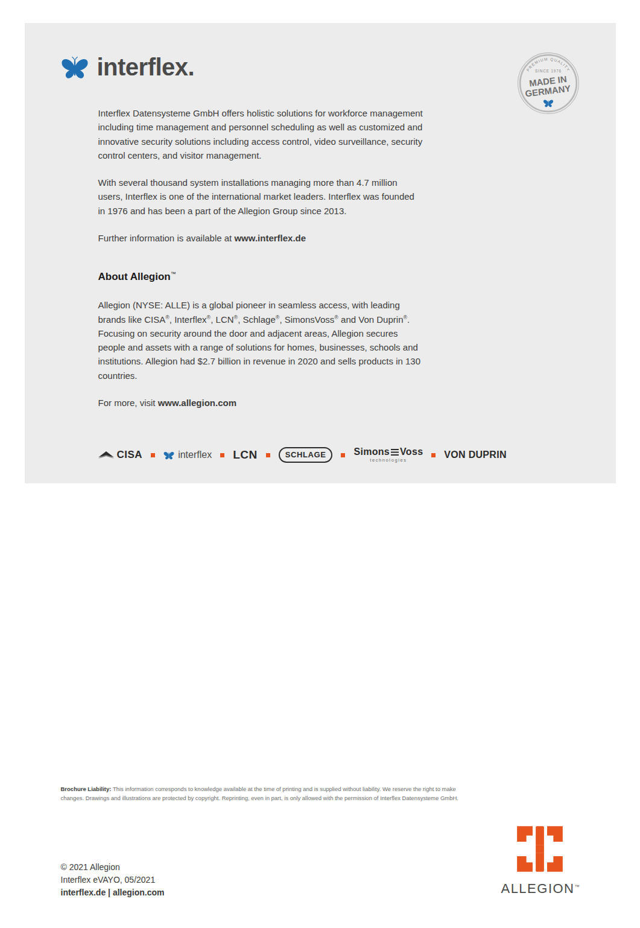interflex.
PREMIUM QUALITY SINCE 1976 MADE IN GERMANY
Interflex Datensysteme GmbH offers holistic solutions for workforce management including time management and personnel scheduling as well as customized and innovative security solutions including access control, video surveillance, security control centers, and visitor management.
With several thousand system installations managing more than 4.7 million users, Interflex is one of the international market leaders. Interflex was founded in 1976 and has been a part of the Allegion Group since 2013.
Further information is available at www.interflex.de
About Allegion™
Allegion (NYSE: ALLE) is a global pioneer in seamless access, with leading brands like CISA®, Interflex®, LCN®, Schlage®, SimonsVoss® and Von Duprin®. Focusing on security around the door and adjacent areas, Allegion secures people and assets with a range of solutions for homes, businesses, schools and institutions. Allegion had $2.7 billion in revenue in 2020 and sells products in 130 countries.
For more, visit www.allegion.com
CISA
interflex
LCN
SCHLAGE
SimonsVoss technologies
VON DUPRIN
Brochure Liability: This information corresponds to knowledge available at the time of printing and is supplied without liability. We reserve the right to make changes. Drawings and illustrations are protected by copyright. Reprinting, even in part, is only allowed with the permission of Interflex Datensysteme GmbH.
© 2021 Allegion
Interflex eVAYO, 05/2021
interflex.de | allegion.com
ALLEGION™